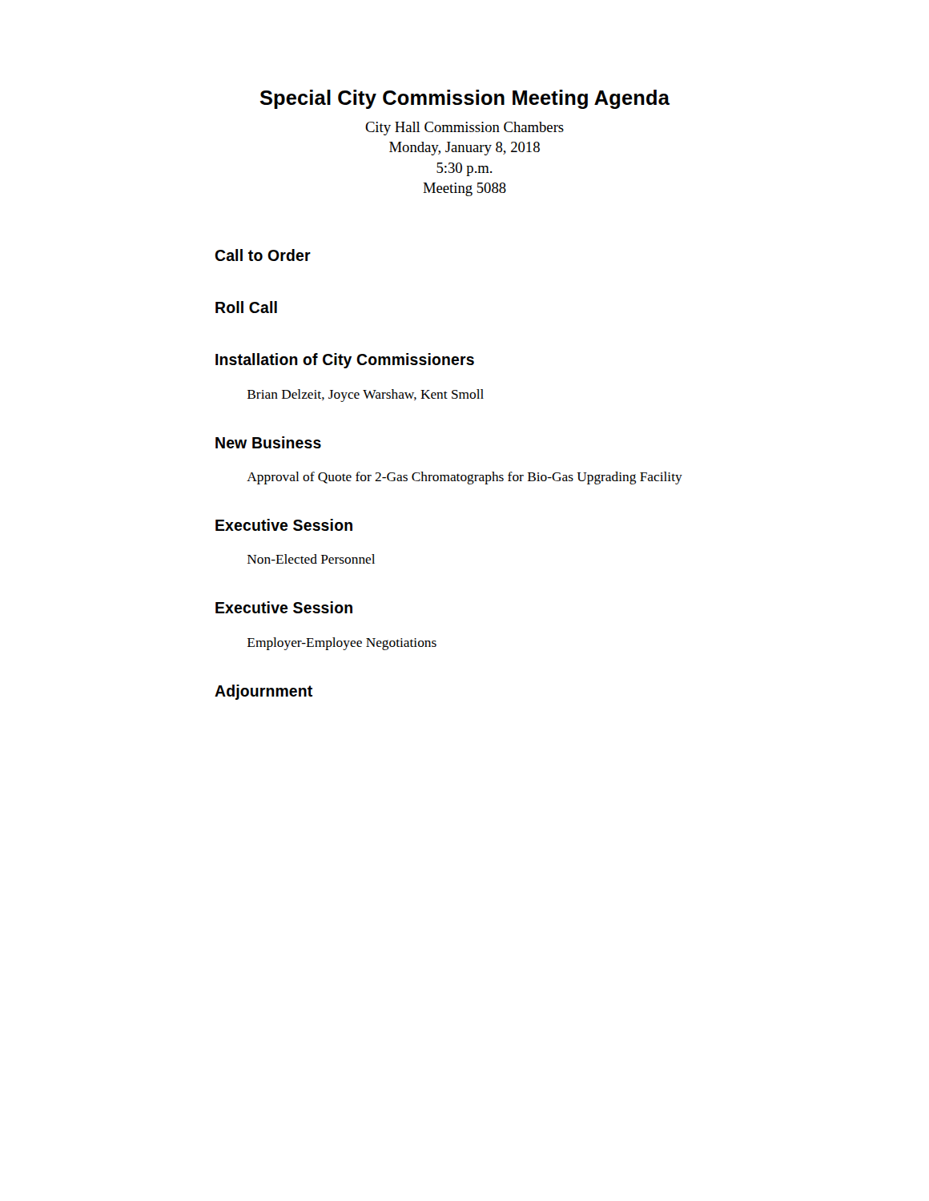Special City Commission Meeting Agenda
City Hall Commission Chambers
Monday, January 8, 2018
5:30 p.m.
Meeting 5088
Call to Order
Roll Call
Installation of City Commissioners
Brian Delzeit, Joyce Warshaw, Kent Smoll
New Business
Approval of Quote for 2-Gas Chromatographs for Bio-Gas Upgrading Facility
Executive Session
Non-Elected Personnel
Executive Session
Employer-Employee Negotiations
Adjournment